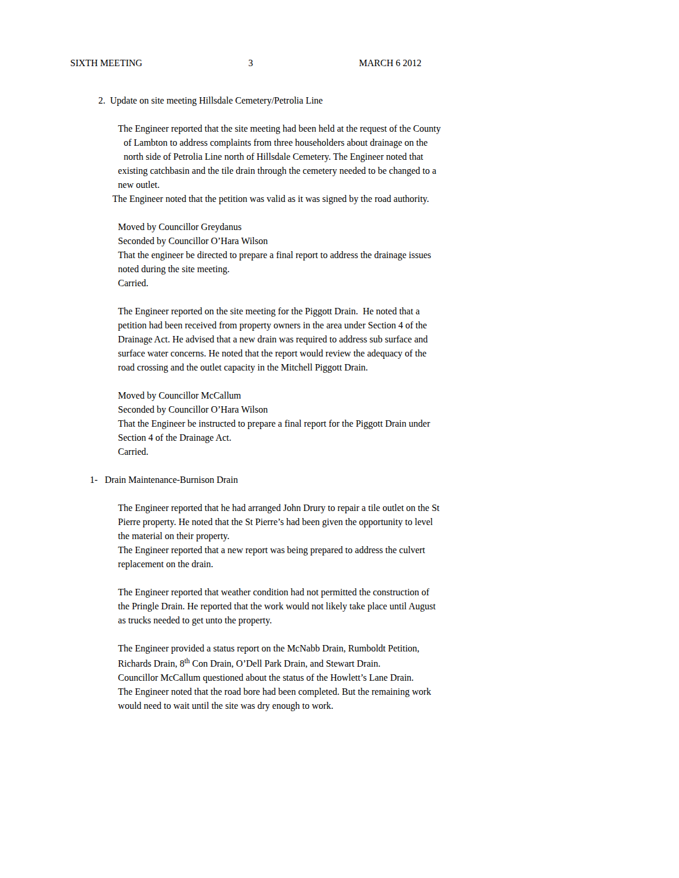SIXTH MEETING 3 MARCH 6 2012
2. Update on site meeting Hillsdale Cemetery/Petrolia Line
The Engineer reported that the site meeting had been held at the request of the County
of Lambton to address complaints from three householders about drainage on the
north side of Petrolia Line north of Hillsdale Cemetery. The Engineer noted that
existing catchbasin and the tile drain through the cemetery needed to be changed to a
new outlet.
The Engineer noted that the petition was valid as it was signed by the road authority.
Moved by Councillor Greydanus
Seconded by Councillor O’Hara Wilson
That the engineer be directed to prepare a final report to address the drainage issues
noted during the site meeting.
Carried.
The Engineer reported on the site meeting for the Piggott Drain. He noted that a
petition had been received from property owners in the area under Section 4 of the
Drainage Act. He advised that a new drain was required to address sub surface and
surface water concerns. He noted that the report would review the adequacy of the
road crossing and the outlet capacity in the Mitchell Piggott Drain.
Moved by Councillor McCallum
Seconded by Councillor O’Hara Wilson
That the Engineer be instructed to prepare a final report for the Piggott Drain under
Section 4 of the Drainage Act.
Carried.
1- Drain Maintenance-Burnison Drain
The Engineer reported that he had arranged John Drury to repair a tile outlet on the St
Pierre property. He noted that the St Pierre’s had been given the opportunity to level
the material on their property.
The Engineer reported that a new report was being prepared to address the culvert
replacement on the drain.
The Engineer reported that weather condition had not permitted the construction of
the Pringle Drain. He reported that the work would not likely take place until August
as trucks needed to get unto the property.
The Engineer provided a status report on the McNabb Drain, Rumboldt Petition,
Richards Drain, 8th Con Drain, O’Dell Park Drain, and Stewart Drain.
Councillor McCallum questioned about the status of the Howlett’s Lane Drain.
The Engineer noted that the road bore had been completed. But the remaining work
would need to wait until the site was dry enough to work.